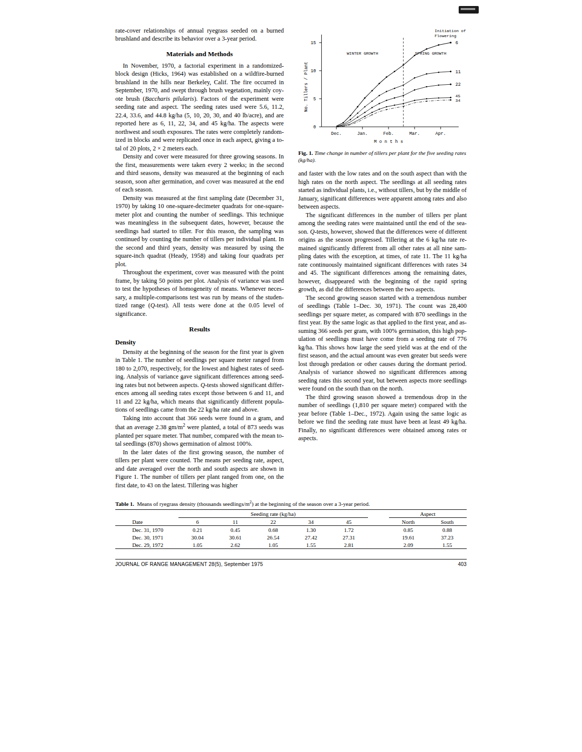rate-cover relationships of annual ryegrass seeded on a burned brushland and describe its behavior over a 3-year period.
Materials and Methods
In November, 1970, a factorial experiment in a randomized-block design (Hicks, 1964) was established on a wildfire-burned brushland in the hills near Berkeley, Calif. The fire occurred in September, 1970, and swept through brush vegetation, mainly coyote brush (Baccharis pilularis). Factors of the experiment were seeding rate and aspect. The seeding rates used were 5.6, 11.2, 22.4, 33.6, and 44.8 kg/ha (5, 10, 20, 30, and 40 lb/acre), and are reported here as 6, 11, 22, 34, and 45 kg/ha. The aspects were northwest and south exposures. The rates were completely randomized in blocks and were replicated once in each aspect, giving a total of 20 plots, 2 × 2 meters each.
Density and cover were measured for three growing seasons. In the first, measurements were taken every 2 weeks; in the second and third seasons, density was measured at the beginning of each season, soon after germination, and cover was measured at the end of each season.
Density was measured at the first sampling date (December 31, 1970) by taking 10 one-square-decimeter quadrats for one-square-meter plot and counting the number of seedlings. This technique was meaningless in the subsequent dates, however, because the seedlings had started to tiller. For this reason, the sampling was continued by counting the number of tillers per individual plant. In the second and third years, density was measured by using the square-inch quadrat (Heady, 1958) and taking four quadrats per plot.
Throughout the experiment, cover was measured with the point frame, by taking 50 points per plot. Analysis of variance was used to test the hypotheses of homogeneity of means. Whenever necessary, a multiple-comparisons test was run by means of the studentized range (Q-test). All tests were done at the 0.05 level of significance.
Results
Density
Density at the beginning of the season for the first year is given in Table 1. The number of seedlings per square meter ranged from 180 to 2,070, respectively, for the lowest and highest rates of seeding. Analysis of variance gave significant differences among seeding rates but not between aspects. Q-tests showed significant differences among all seeding rates except those between 6 and 11, and 11 and 22 kg/ha, which means that significantly different populations of seedlings came from the 22 kg/ha rate and above.
Taking into account that 366 seeds were found in a gram, and that an average 2.38 gm/m2 were planted, a total of 873 seeds was planted per square meter. That number, compared with the mean total seedlings (870) shows germination of almost 100%.
In the later dates of the first growing season, the number of tillers per plant were counted. The means per seeding rate, aspect, and date averaged over the north and south aspects are shown in Figure 1. The number of tillers per plant ranged from one, on the first date, to 43 on the latest. Tillering was higher
15 10 5 0 No. Tillers / Plant Dec. Jan. Feb. Mar. Apr. M o n t h s Initiation of Flowering WINTER GROWTH SPRING GROWTH 6 11 22 45 34
Fig. 1. Time change in number of tillers per plant for the five seeding rates (kg/ha).
and faster with the low rates and on the south aspect than with the high rates on the north aspect. The seedlings at all seeding rates started as individual plants, i.e., without tillers, but by the middle of January, significant differences were apparent among rates and also between aspects.
The significant differences in the number of tillers per plant among the seeding rates were maintained until the end of the season. Q-tests, however, showed that the differences were of different origins as the season progressed. Tillering at the 6 kg/ha rate remained significantly different from all other rates at all nine sampling dates with the exception, at times, of rate 11. The 11 kg/ha rate continuously maintained significant differences with rates 34 and 45. The significant differences among the remaining dates, however, disappeared with the beginning of the rapid spring growth, as did the differences between the two aspects.
The second growing season started with a tremendous number of seedlings (Table 1–Dec. 30, 1971). The count was 28,400 seedlings per square meter, as compared with 870 seedlings in the first year. By the same logic as that applied to the first year, and assuming 366 seeds per gram, with 100% germination, this high population of seedlings must have come from a seeding rate of 776 kg/ha. This shows how large the seed yield was at the end of the first season, and the actual amount was even greater but seeds were lost through predation or other causes during the dormant period. Analysis of variance showed no significant differences among seeding rates this second year, but between aspects more seedlings were found on the south than on the north.
The third growing season showed a tremendous drop in the number of seedlings (1,810 per square meter) compared with the year before (Table 1–Dec., 1972). Again using the same logic as before we find the seeding rate must have been at least 49 kg/ha. Finally, no significant differences were obtained among rates or aspects.
Table 1. Means of ryegrass density (thousands seedlings/m2) at the beginning of the season over a 3-year period.
| | Seeding rate (kg/ha) | | Aspect |
| Date | 6 | 11 | 22 | 34 | 45 | | North | South |
| Dec. 31, 1970 | 0.21 | 0.45 | 0.68 | 1.30 | 1.72 | | 0.85 | 0.88 |
| Dec. 30, 1971 | 30.04 | 30.61 | 26.54 | 27.42 | 27.31 | | 19.61 | 37.23 |
| Dec. 29, 1972 | 1.05 | 2.62 | 1.05 | 1.55 | 2.81 | | 2.09 | 1.55 |
JOURNAL OF RANGE MANAGEMENT 28(5), September 1975
403